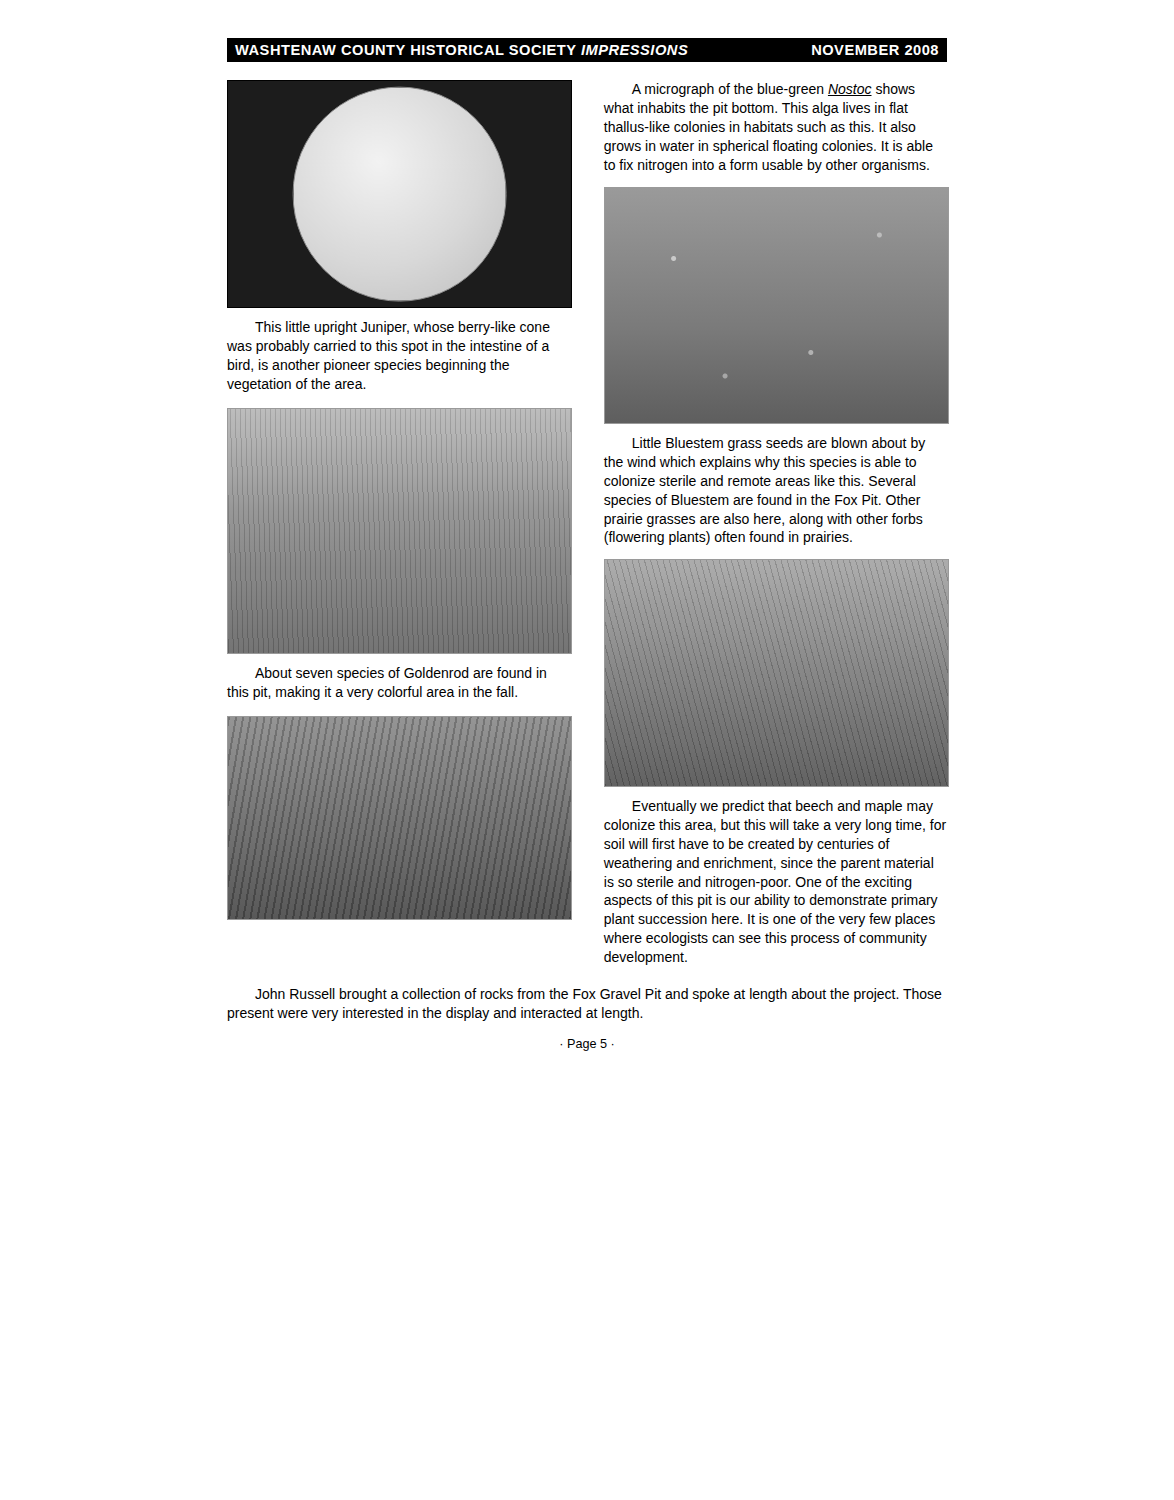WASHTENAW COUNTY HISTORICAL SOCIETY IMPRESSIONS
NOVEMBER 2008
This little upright Juniper, whose berry-like cone was probably carried to this spot in the intestine of a bird, is another pioneer species beginning the vegetation of the area.
About seven species of Goldenrod are found in this pit, making it a very colorful area in the fall.
A micrograph of the blue-green Nostoc shows what inhabits the pit bottom. This alga lives in flat thallus-like colonies in habitats such as this. It also grows in water in spherical floating colonies. It is able to fix nitrogen into a form usable by other organisms.
Little Bluestem grass seeds are blown about by the wind which explains why this species is able to colonize sterile and remote areas like this. Several species of Bluestem are found in the Fox Pit. Other prairie grasses are also here, along with other forbs (flowering plants) often found in prairies.
Eventually we predict that beech and maple may colonize this area, but this will take a very long time, for soil will first have to be created by centuries of weathering and enrichment, since the parent material is so sterile and nitrogen-poor. One of the exciting aspects of this pit is our ability to demonstrate primary plant succession here. It is one of the very few places where ecologists can see this process of community development.
John Russell brought a collection of rocks from the Fox Gravel Pit and spoke at length about the project. Those present were very interested in the display and interacted at length.
· Page 5 ·